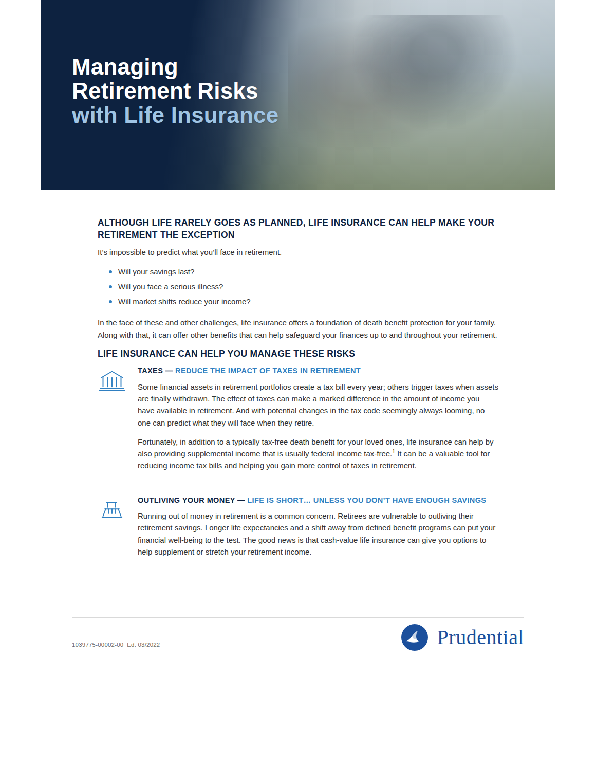Managing
Retirement Risks
with Life Insurance
Although life rarely goes as planned, life insurance can help make your retirement the exception
It’s impossible to predict what you’ll face in retirement.
Will your savings last?
Will you face a serious illness?
Will market shifts reduce your income?
In the face of these and other challenges, life insurance offers a foundation of death benefit protection for your family. Along with that, it can offer other benefits that can help safeguard your finances up to and throughout your retirement.
Life insurance can help you manage these risks
Taxes — Reduce the impact of taxes in retirement
Some financial assets in retirement portfolios create a tax bill every year; others trigger taxes when assets are finally withdrawn. The effect of taxes can make a marked difference in the amount of income you have available in retirement. And with potential changes in the tax code seemingly always looming, no one can predict what they will face when they retire.
Fortunately, in addition to a typically tax-free death benefit for your loved ones, life insurance can help by also providing supplemental income that is usually federal income tax-free.1 It can be a valuable tool for reducing income tax bills and helping you gain more control of taxes in retirement.
Outliving your money — Life is short… unless you don’t have enough savings
Running out of money in retirement is a common concern. Retirees are vulnerable to outliving their retirement savings. Longer life expectancies and a shift away from defined benefit programs can put your financial well-being to the test. The good news is that cash-value life insurance can give you options to help supplement or stretch your retirement income.
1039775-00002-00 Ed. 03/2022
Prudential